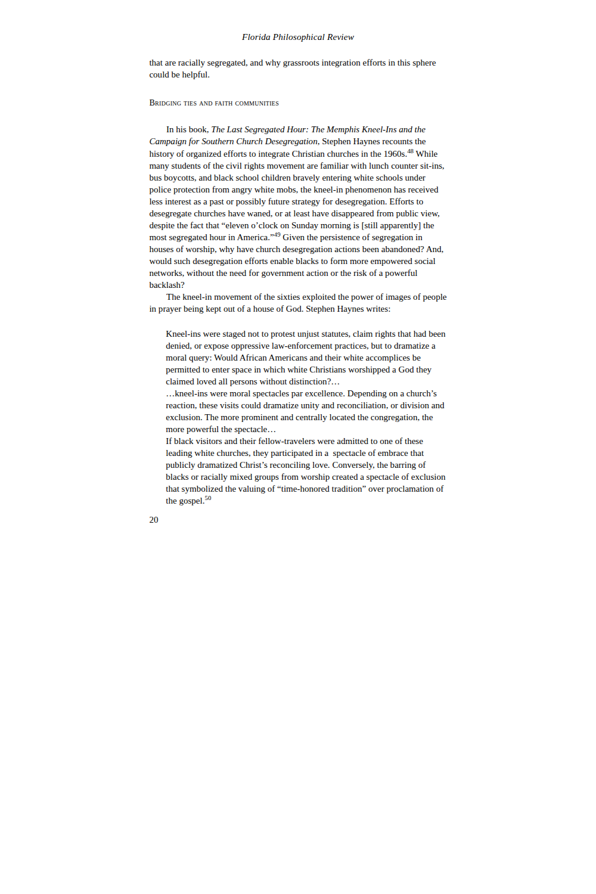Florida Philosophical Review
that are racially segregated, and why grassroots integration efforts in this sphere could be helpful.
Bridging ties and faith communities
In his book, The Last Segregated Hour: The Memphis Kneel-Ins and the Campaign for Southern Church Desegregation, Stephen Haynes recounts the history of organized efforts to integrate Christian churches in the 1960s.48 While many students of the civil rights movement are familiar with lunch counter sit-ins, bus boycotts, and black school children bravely entering white schools under police protection from angry white mobs, the kneel-in phenomenon has received less interest as a past or possibly future strategy for desegregation. Efforts to desegregate churches have waned, or at least have disappeared from public view, despite the fact that “eleven o’clock on Sunday morning is [still apparently] the most segregated hour in America.”49 Given the persistence of segregation in houses of worship, why have church desegregation actions been abandoned? And, would such desegregation efforts enable blacks to form more empowered social networks, without the need for government action or the risk of a powerful backlash?
The kneel-in movement of the sixties exploited the power of images of people in prayer being kept out of a house of God. Stephen Haynes writes:
Kneel-ins were staged not to protest unjust statutes, claim rights that had been denied, or expose oppressive law-enforcement practices, but to dramatize a moral query: Would African Americans and their white accomplices be permitted to enter space in which white Christians worshipped a God they claimed loved all persons without distinction?…
…kneel-ins were moral spectacles par excellence. Depending on a church’s reaction, these visits could dramatize unity and reconciliation, or division and exclusion. The more prominent and centrally located the congregation, the more powerful the spectacle…
If black visitors and their fellow-travelers were admitted to one of these leading white churches, they participated in a spectacle of embrace that publicly dramatized Christ’s reconciling love. Conversely, the barring of blacks or racially mixed groups from worship created a spectacle of exclusion that symbolized the valuing of “time-honored tradition” over proclamation of the gospel.50
20